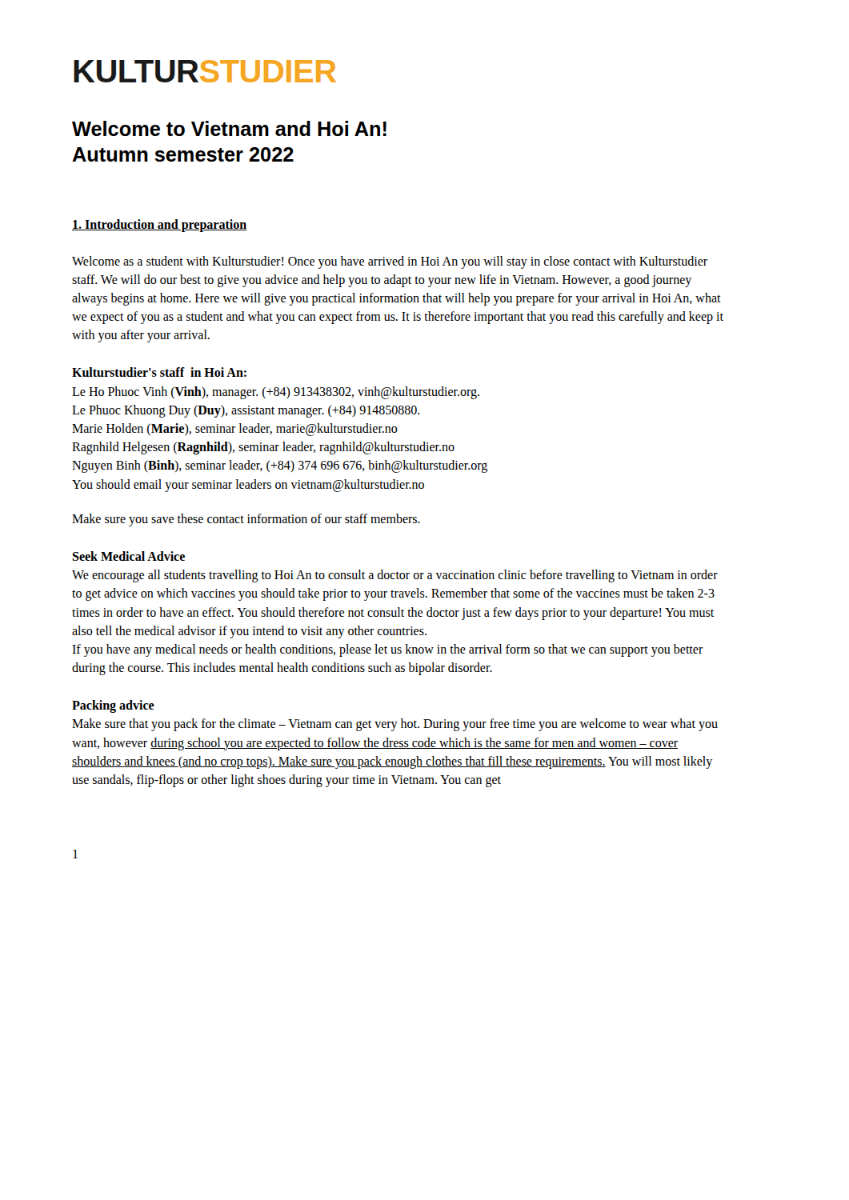KULTUR STUDIER
Welcome to Vietnam and Hoi An!
Autumn semester 2022
1. Introduction and preparation
Welcome as a student with Kulturstudier! Once you have arrived in Hoi An you will stay in close contact with Kulturstudier staff. We will do our best to give you advice and help you to adapt to your new life in Vietnam. However, a good journey always begins at home. Here we will give you practical information that will help you prepare for your arrival in Hoi An, what we expect of you as a student and what you can expect from us. It is therefore important that you read this carefully and keep it with you after your arrival.
Kulturstudier's staff in Hoi An:
Le Ho Phuoc Vinh (Vinh), manager. (+84) 913438302, vinh@kulturstudier.org.
Le Phuoc Khuong Duy (Duy), assistant manager. (+84) 914850880.
Marie Holden (Marie), seminar leader, marie@kulturstudier.no
Ragnhild Helgesen (Ragnhild), seminar leader, ragnhild@kulturstudier.no
Nguyen Binh (Binh), seminar leader, (+84) 374 696 676, binh@kulturstudier.org
You should email your seminar leaders on vietnam@kulturstudier.no
Make sure you save these contact information of our staff members.
Seek Medical Advice
We encourage all students travelling to Hoi An to consult a doctor or a vaccination clinic before travelling to Vietnam in order to get advice on which vaccines you should take prior to your travels. Remember that some of the vaccines must be taken 2-3 times in order to have an effect. You should therefore not consult the doctor just a few days prior to your departure! You must also tell the medical advisor if you intend to visit any other countries.
If you have any medical needs or health conditions, please let us know in the arrival form so that we can support you better during the course. This includes mental health conditions such as bipolar disorder.
Packing advice
Make sure that you pack for the climate – Vietnam can get very hot. During your free time you are welcome to wear what you want, however during school you are expected to follow the dress code which is the same for men and women – cover shoulders and knees (and no crop tops). Make sure you pack enough clothes that fill these requirements. You will most likely use sandals, flip-flops or other light shoes during your time in Vietnam. You can get
1